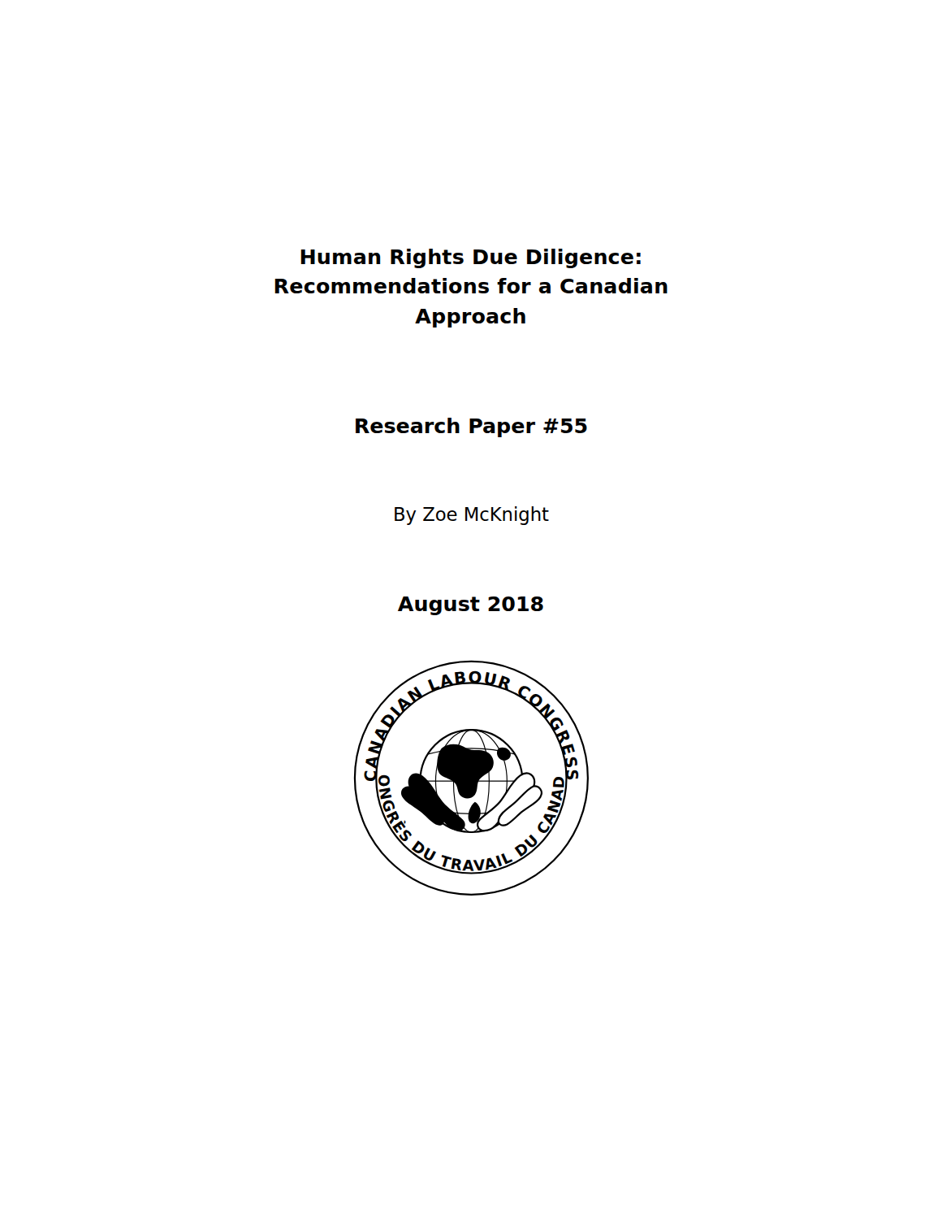Human Rights Due Diligence:
Recommendations for a Canadian Approach
Research Paper #55
By Zoe McKnight
August 2018
CANADIAN LABOUR CONGRESS CONGRÈS DU TRAVAIL DU CANADA